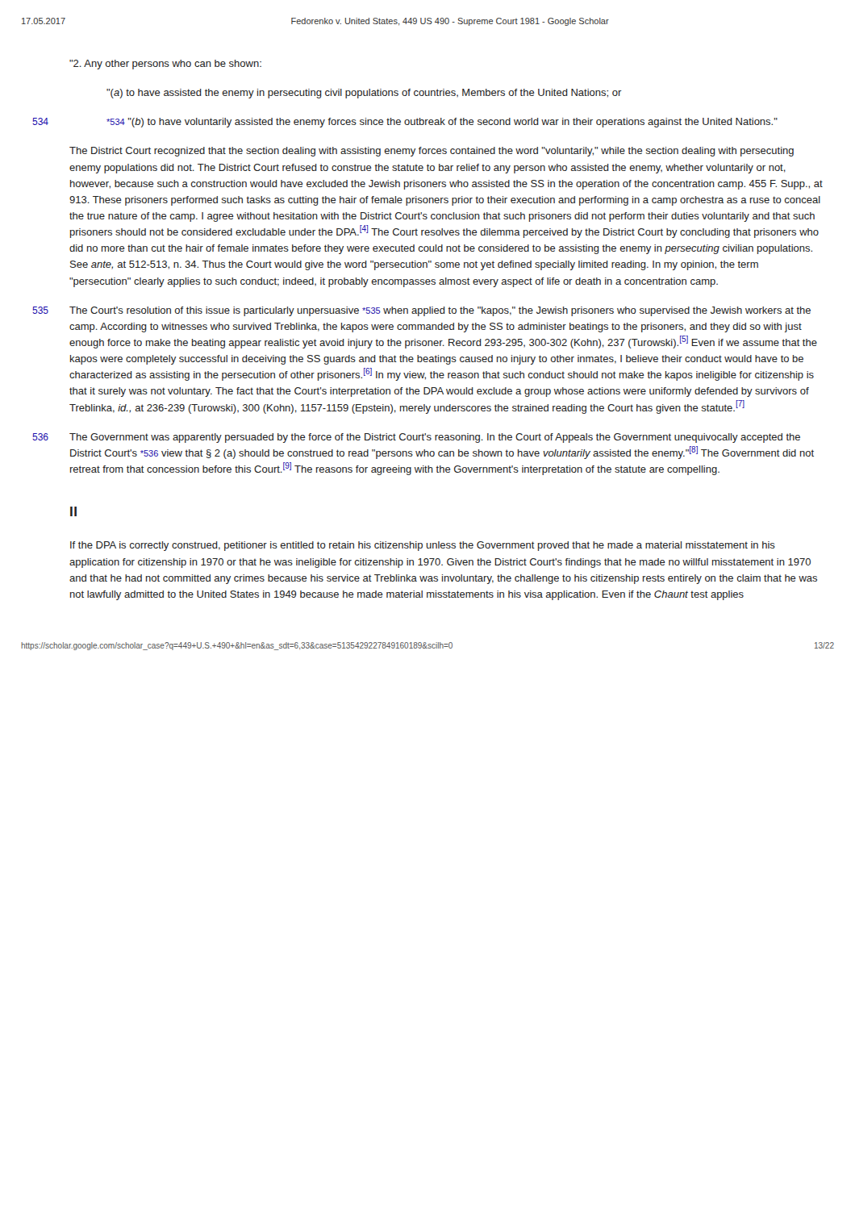17.05.2017
Fedorenko v. United States, 449 US 490 - Supreme Court 1981 - Google Scholar
"2. Any other persons who can be shown:
"(a) to have assisted the enemy in persecuting civil populations of countries, Members of the United Nations; or
534
*534 "(b) to have voluntarily assisted the enemy forces since the outbreak of the second world war in their operations against the United Nations."
The District Court recognized that the section dealing with assisting enemy forces contained the word "voluntarily," while the section dealing with persecuting enemy populations did not. The District Court refused to construe the statute to bar relief to any person who assisted the enemy, whether voluntarily or not, however, because such a construction would have excluded the Jewish prisoners who assisted the SS in the operation of the concentration camp. 455 F. Supp., at 913. These prisoners performed such tasks as cutting the hair of female prisoners prior to their execution and performing in a camp orchestra as a ruse to conceal the true nature of the camp. I agree without hesitation with the District Court's conclusion that such prisoners did not perform their duties voluntarily and that such prisoners should not be considered excludable under the DPA.[4] The Court resolves the dilemma perceived by the District Court by concluding that prisoners who did no more than cut the hair of female inmates before they were executed could not be considered to be assisting the enemy in persecuting civilian populations. See ante, at 512-513, n. 34. Thus the Court would give the word "persecution" some not yet defined specially limited reading. In my opinion, the term "persecution" clearly applies to such conduct; indeed, it probably encompasses almost every aspect of life or death in a concentration camp.
535
The Court's resolution of this issue is particularly unpersuasive *535 when applied to the "kapos," the Jewish prisoners who supervised the Jewish workers at the camp. According to witnesses who survived Treblinka, the kapos were commanded by the SS to administer beatings to the prisoners, and they did so with just enough force to make the beating appear realistic yet avoid injury to the prisoner. Record 293-295, 300-302 (Kohn), 237 (Turowski).[5] Even if we assume that the kapos were completely successful in deceiving the SS guards and that the beatings caused no injury to other inmates, I believe their conduct would have to be characterized as assisting in the persecution of other prisoners.[6] In my view, the reason that such conduct should not make the kapos ineligible for citizenship is that it surely was not voluntary. The fact that the Court's interpretation of the DPA would exclude a group whose actions were uniformly defended by survivors of Treblinka, id., at 236-239 (Turowski), 300 (Kohn), 1157-1159 (Epstein), merely underscores the strained reading the Court has given the statute.[7]
536
The Government was apparently persuaded by the force of the District Court's reasoning. In the Court of Appeals the Government unequivocally accepted the District Court's *536 view that § 2 (a) should be construed to read "persons who can be shown to have voluntarily assisted the enemy."[8] The Government did not retreat from that concession before this Court.[9] The reasons for agreeing with the Government's interpretation of the statute are compelling.
II
If the DPA is correctly construed, petitioner is entitled to retain his citizenship unless the Government proved that he made a material misstatement in his application for citizenship in 1970 or that he was ineligible for citizenship in 1970. Given the District Court's findings that he made no willful misstatement in 1970 and that he had not committed any crimes because his service at Treblinka was involuntary, the challenge to his citizenship rests entirely on the claim that he was not lawfully admitted to the United States in 1949 because he made material misstatements in his visa application. Even if the Chaunt test applies
https://scholar.google.com/scholar_case?q=449+U.S.+490+&hl=en&as_sdt=6,33&case=5135429227849160189&scilh=0
13/22